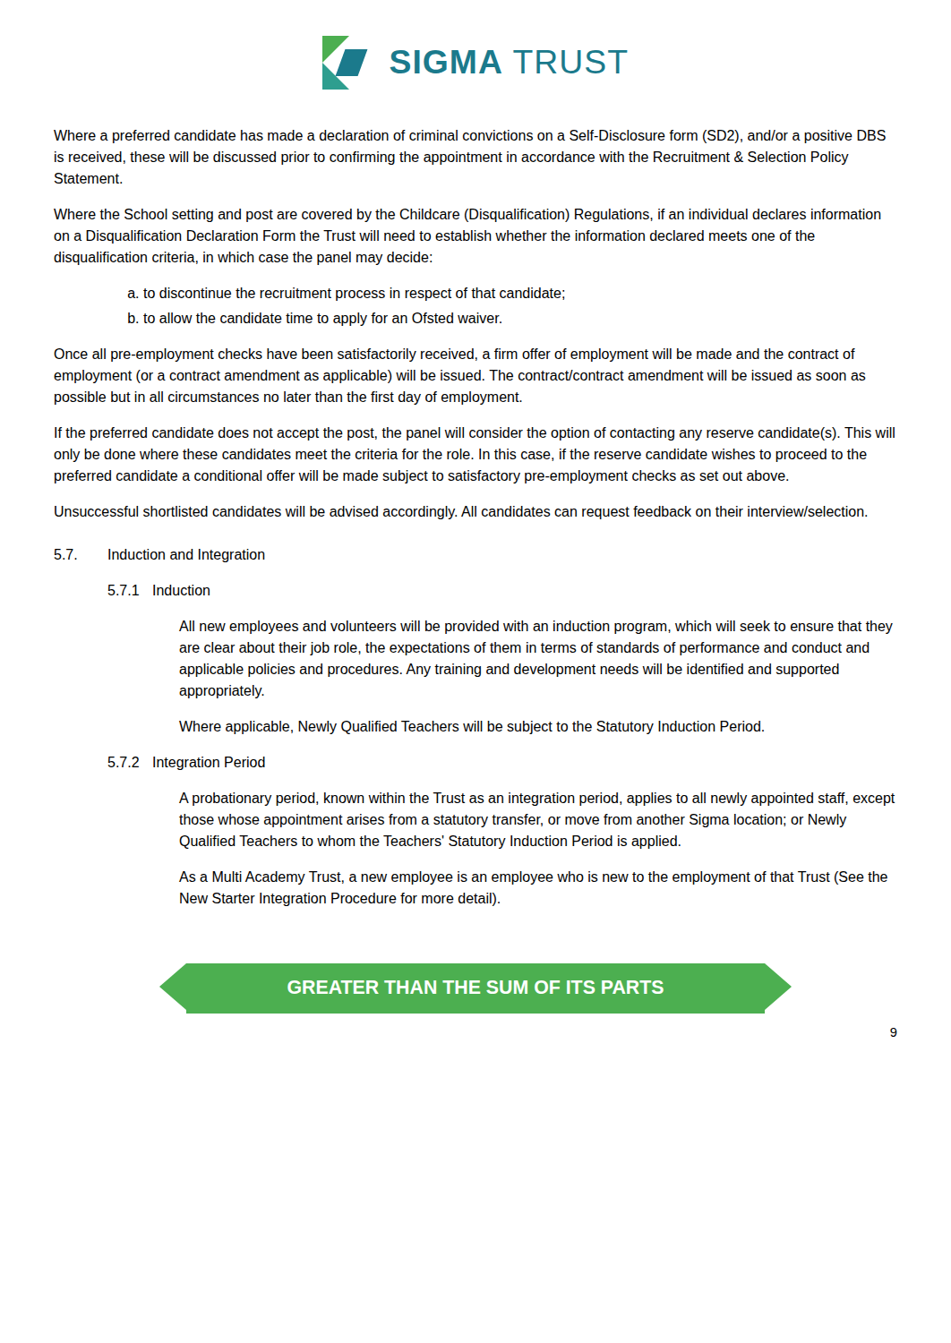SIGMA TRUST
Where a preferred candidate has made a declaration of criminal convictions on a Self-Disclosure form (SD2), and/or a positive DBS is received, these will be discussed prior to confirming the appointment in accordance with the Recruitment & Selection Policy Statement.
Where the School setting and post are covered by the Childcare (Disqualification) Regulations, if an individual declares information on a Disqualification Declaration Form the Trust will need to establish whether the information declared meets one of the disqualification criteria, in which case the panel may decide:
to discontinue the recruitment process in respect of that candidate;
to allow the candidate time to apply for an Ofsted waiver.
Once all pre-employment checks have been satisfactorily received, a firm offer of employment will be made and the contract of employment (or a contract amendment as applicable) will be issued. The contract/contract amendment will be issued as soon as possible but in all circumstances no later than the first day of employment.
If the preferred candidate does not accept the post, the panel will consider the option of contacting any reserve candidate(s). This will only be done where these candidates meet the criteria for the role. In this case, if the reserve candidate wishes to proceed to the preferred candidate a conditional offer will be made subject to satisfactory pre-employment checks as set out above.
Unsuccessful shortlisted candidates will be advised accordingly. All candidates can request feedback on their interview/selection.
5.7. Induction and Integration
5.7.1 Induction
All new employees and volunteers will be provided with an induction program, which will seek to ensure that they are clear about their job role, the expectations of them in terms of standards of performance and conduct and applicable policies and procedures. Any training and development needs will be identified and supported appropriately.
Where applicable, Newly Qualified Teachers will be subject to the Statutory Induction Period.
5.7.2 Integration Period
A probationary period, known within the Trust as an integration period, applies to all newly appointed staff, except those whose appointment arises from a statutory transfer, or move from another Sigma location; or Newly Qualified Teachers to whom the Teachers' Statutory Induction Period is applied.
As a Multi Academy Trust, a new employee is an employee who is new to the employment of that Trust (See the New Starter Integration Procedure for more detail).
GREATER THAN THE SUM OF ITS PARTS
9